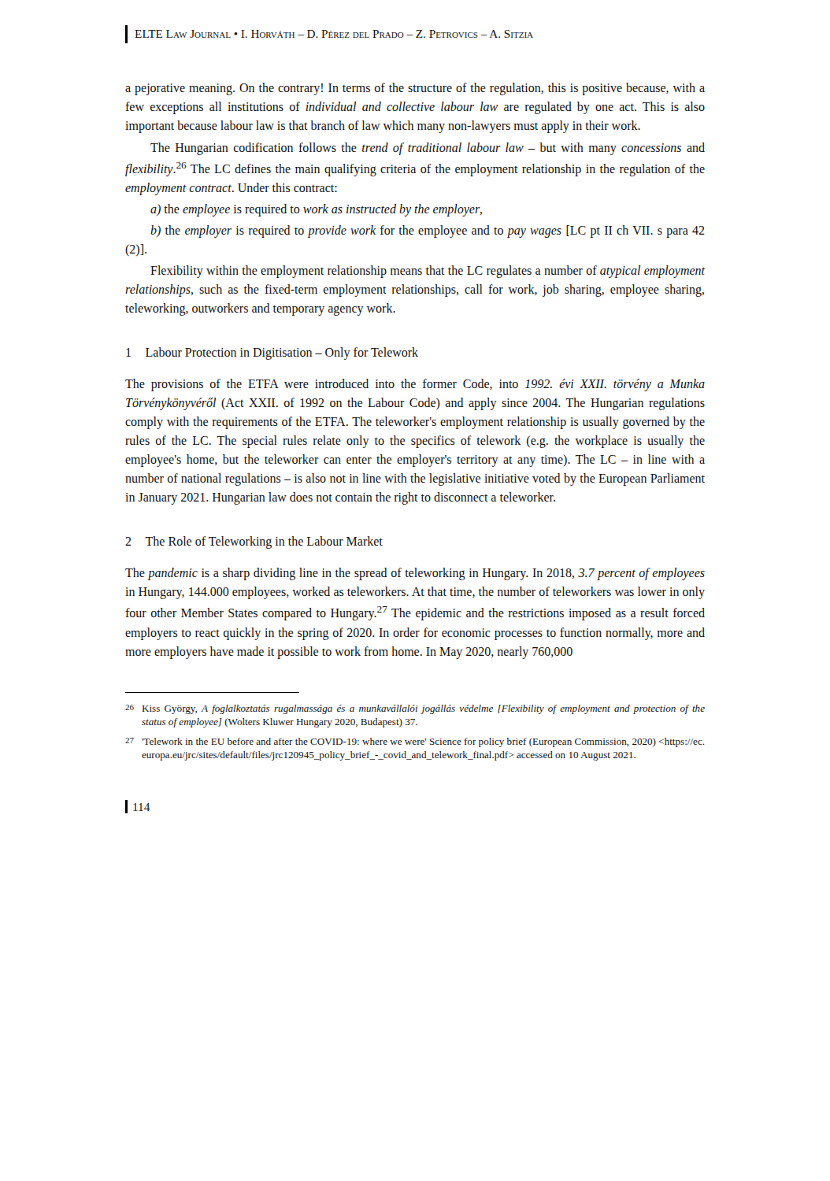ELTE Law Journal • I. Horváth – D. Pérez del Prado – Z. Petrovics – A. Sitzia
a pejorative meaning. On the contrary! In terms of the structure of the regulation, this is positive because, with a few exceptions all institutions of individual and collective labour law are regulated by one act. This is also important because labour law is that branch of law which many non-lawyers must apply in their work.
The Hungarian codification follows the trend of traditional labour law – but with many concessions and flexibility.26 The LC defines the main qualifying criteria of the employment relationship in the regulation of the employment contract. Under this contract:
a) the employee is required to work as instructed by the employer,
b) the employer is required to provide work for the employee and to pay wages [LC pt II ch VII. s para 42 (2)].
Flexibility within the employment relationship means that the LC regulates a number of atypical employment relationships, such as the fixed-term employment relationships, call for work, job sharing, employee sharing, teleworking, outworkers and temporary agency work.
1 Labour Protection in Digitisation – Only for Telework
The provisions of the ETFA were introduced into the former Code, into 1992. évi XXII. törvény a Munka Törvénykönyvéről (Act XXII. of 1992 on the Labour Code) and apply since 2004. The Hungarian regulations comply with the requirements of the ETFA. The teleworker's employment relationship is usually governed by the rules of the LC. The special rules relate only to the specifics of telework (e.g. the workplace is usually the employee's home, but the teleworker can enter the employer's territory at any time). The LC – in line with a number of national regulations – is also not in line with the legislative initiative voted by the European Parliament in January 2021. Hungarian law does not contain the right to disconnect a teleworker.
2 The Role of Teleworking in the Labour Market
The pandemic is a sharp dividing line in the spread of teleworking in Hungary. In 2018, 3.7 percent of employees in Hungary, 144.000 employees, worked as teleworkers. At that time, the number of teleworkers was lower in only four other Member States compared to Hungary.27 The epidemic and the restrictions imposed as a result forced employers to react quickly in the spring of 2020. In order for economic processes to function normally, more and more employers have made it possible to work from home. In May 2020, nearly 760,000
26Kiss György, A foglalkoztatás rugalmassága és a munkavállalói jogállás védelme [Flexibility of employment and protection of the status of employee] (Wolters Kluwer Hungary 2020, Budapest) 37.
27'Telework in the EU before and after the COVID-19: where we were' Science for policy brief (European Commission, 2020) <https://ec.europa.eu/jrc/sites/default/files/jrc120945_policy_brief_-_covid_and_telework_final.pdf> accessed on 10 August 2021.
114